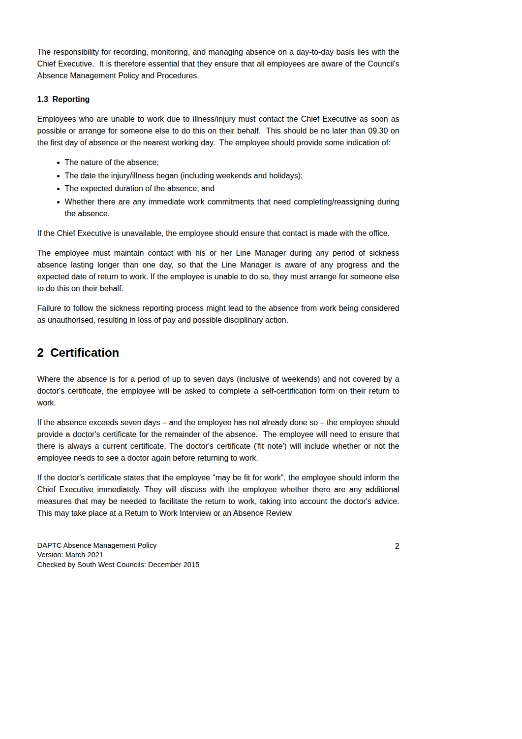The responsibility for recording, monitoring, and managing absence on a day-to-day basis lies with the Chief Executive. It is therefore essential that they ensure that all employees are aware of the Council's Absence Management Policy and Procedures.
1.3 Reporting
Employees who are unable to work due to illness/injury must contact the Chief Executive as soon as possible or arrange for someone else to do this on their behalf. This should be no later than 09.30 on the first day of absence or the nearest working day. The employee should provide some indication of:
The nature of the absence;
The date the injury/illness began (including weekends and holidays);
The expected duration of the absence; and
Whether there are any immediate work commitments that need completing/reassigning during the absence.
If the Chief Executive is unavailable, the employee should ensure that contact is made with the office.
The employee must maintain contact with his or her Line Manager during any period of sickness absence lasting longer than one day, so that the Line Manager is aware of any progress and the expected date of return to work. If the employee is unable to do so, they must arrange for someone else to do this on their behalf.
Failure to follow the sickness reporting process might lead to the absence from work being considered as unauthorised, resulting in loss of pay and possible disciplinary action.
2 Certification
Where the absence is for a period of up to seven days (inclusive of weekends) and not covered by a doctor's certificate, the employee will be asked to complete a self-certification form on their return to work.
If the absence exceeds seven days – and the employee has not already done so – the employee should provide a doctor's certificate for the remainder of the absence. The employee will need to ensure that there is always a current certificate. The doctor's certificate ('fit note') will include whether or not the employee needs to see a doctor again before returning to work.
If the doctor's certificate states that the employee "may be fit for work", the employee should inform the Chief Executive immediately. They will discuss with the employee whether there are any additional measures that may be needed to facilitate the return to work, taking into account the doctor's advice. This may take place at a Return to Work Interview or an Absence Review
2 DAPTC Absence Management Policy
Version: March 2021
Checked by South West Councils: December 2015